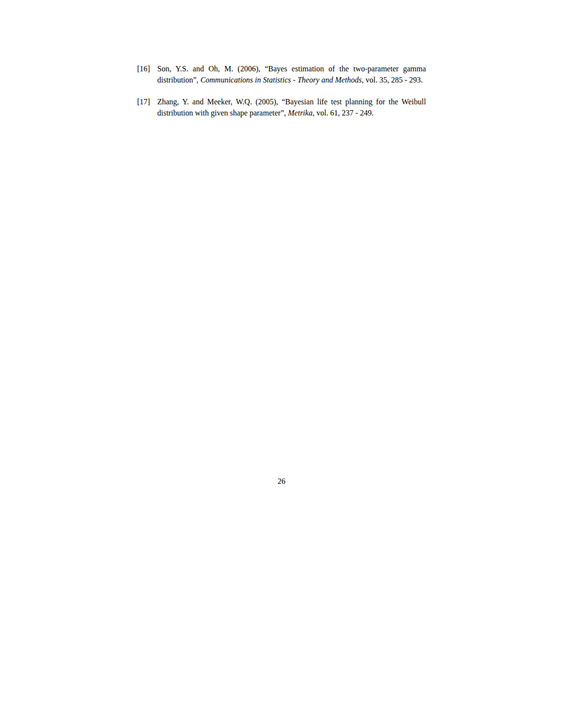[16] Son, Y.S. and Oh, M. (2006), “Bayes estimation of the two-parameter gamma distribution”, Communications in Statistics - Theory and Methods, vol. 35, 285 - 293.
[17] Zhang, Y. and Meeker, W.Q. (2005), “Bayesian life test planning for the Weibull distribution with given shape parameter”, Metrika, vol. 61, 237 - 249.
26